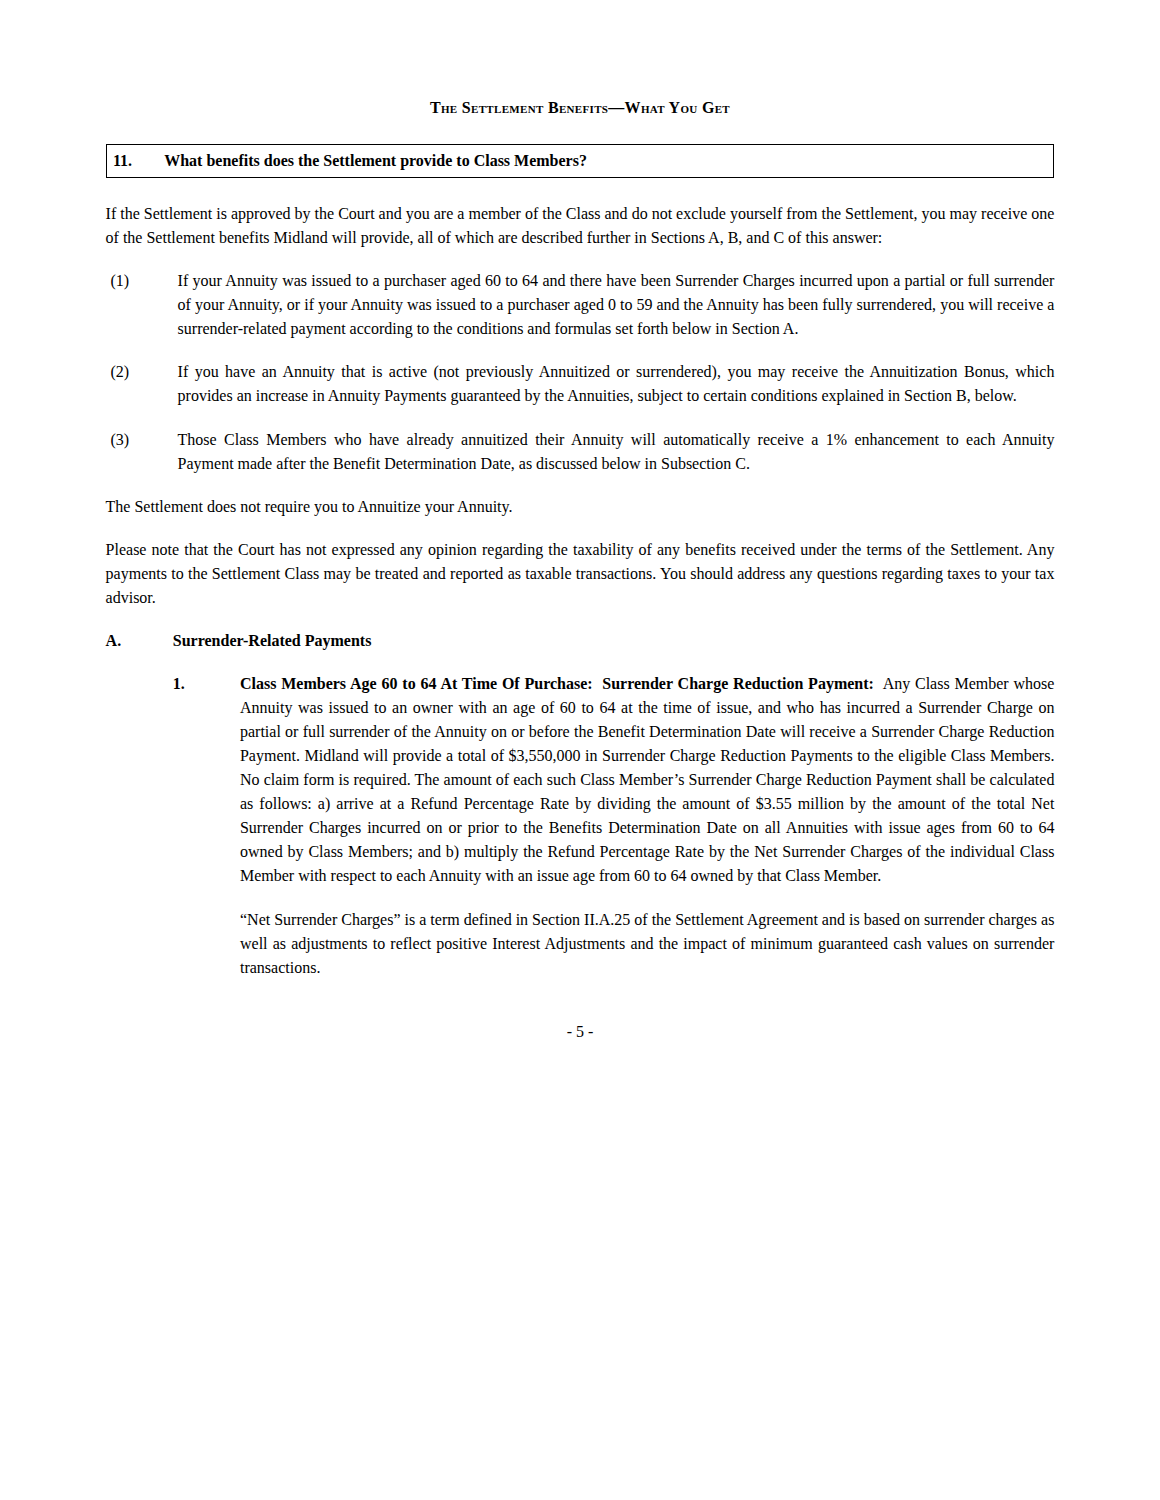The Settlement Benefits—What You Get
11. What benefits does the Settlement provide to Class Members?
If the Settlement is approved by the Court and you are a member of the Class and do not exclude yourself from the Settlement, you may receive one of the Settlement benefits Midland will provide, all of which are described further in Sections A, B, and C of this answer:
(1)
If your Annuity was issued to a purchaser aged 60 to 64 and there have been Surrender Charges incurred upon a partial or full surrender of your Annuity, or if your Annuity was issued to a purchaser aged 0 to 59 and the Annuity has been fully surrendered, you will receive a surrender-related payment according to the conditions and formulas set forth below in Section A.
(2)
If you have an Annuity that is active (not previously Annuitized or surrendered), you may receive the Annuitization Bonus, which provides an increase in Annuity Payments guaranteed by the Annuities, subject to certain conditions explained in Section B, below.
(3)
Those Class Members who have already annuitized their Annuity will automatically receive a 1% enhancement to each Annuity Payment made after the Benefit Determination Date, as discussed below in Subsection C.
The Settlement does not require you to Annuitize your Annuity.
Please note that the Court has not expressed any opinion regarding the taxability of any benefits received under the terms of the Settlement. Any payments to the Settlement Class may be treated and reported as taxable transactions. You should address any questions regarding taxes to your tax advisor.
A.
Surrender-Related Payments
1.
Class Members Age 60 to 64 At Time Of Purchase: Surrender Charge Reduction Payment: Any Class Member whose Annuity was issued to an owner with an age of 60 to 64 at the time of issue, and who has incurred a Surrender Charge on partial or full surrender of the Annuity on or before the Benefit Determination Date will receive a Surrender Charge Reduction Payment. Midland will provide a total of $3,550,000 in Surrender Charge Reduction Payments to the eligible Class Members. No claim form is required. The amount of each such Class Member’s Surrender Charge Reduction Payment shall be calculated as follows: a) arrive at a Refund Percentage Rate by dividing the amount of $3.55 million by the amount of the total Net Surrender Charges incurred on or prior to the Benefits Determination Date on all Annuities with issue ages from 60 to 64 owned by Class Members; and b) multiply the Refund Percentage Rate by the Net Surrender Charges of the individual Class Member with respect to each Annuity with an issue age from 60 to 64 owned by that Class Member.
“Net Surrender Charges” is a term defined in Section II.A.25 of the Settlement Agreement and is based on surrender charges as well as adjustments to reflect positive Interest Adjustments and the impact of minimum guaranteed cash values on surrender transactions.
- 5 -